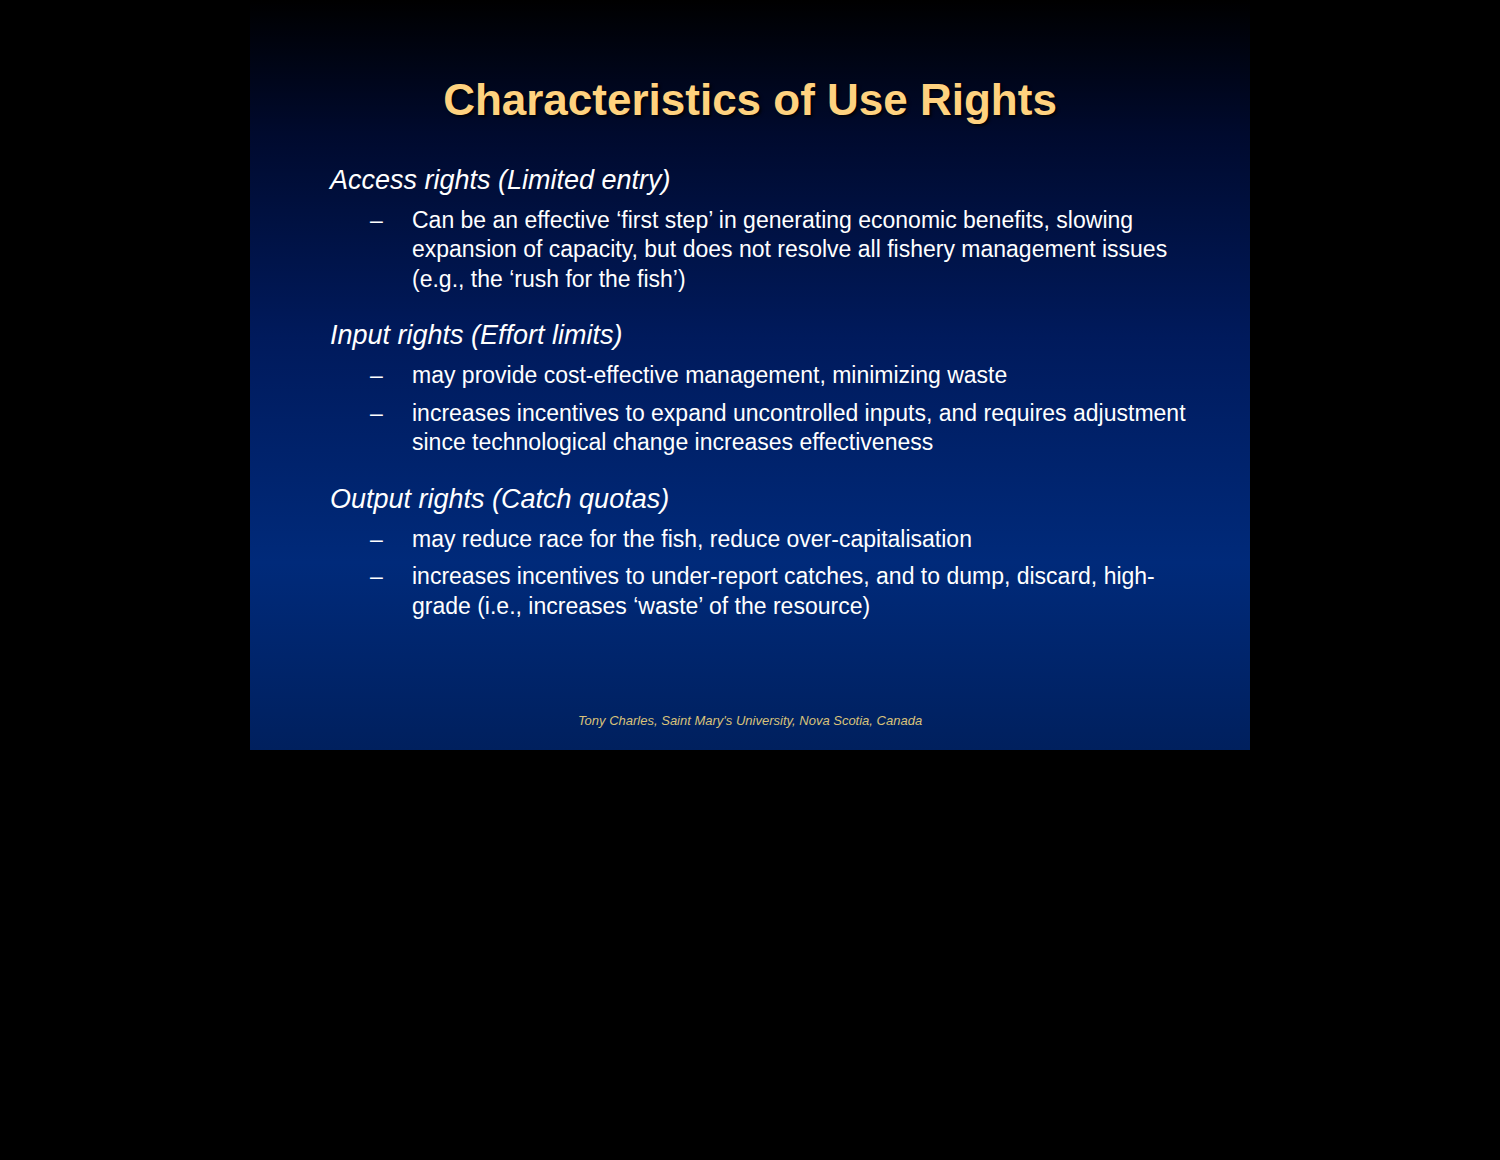Characteristics of Use Rights
Access rights (Limited entry)
Can be an effective ‘first step’ in generating economic benefits, slowing expansion of capacity, but does not resolve all fishery management issues (e.g., the ‘rush for the fish’)
Input rights (Effort limits)
may provide cost-effective management, minimizing waste
increases incentives to expand uncontrolled inputs, and requires adjustment since technological change increases effectiveness
Output rights (Catch quotas)
may reduce race for the fish, reduce over-capitalisation
increases incentives to under-report catches, and to dump, discard, high-grade (i.e., increases ‘waste’ of the resource)
Tony Charles, Saint Mary's University, Nova Scotia, Canada